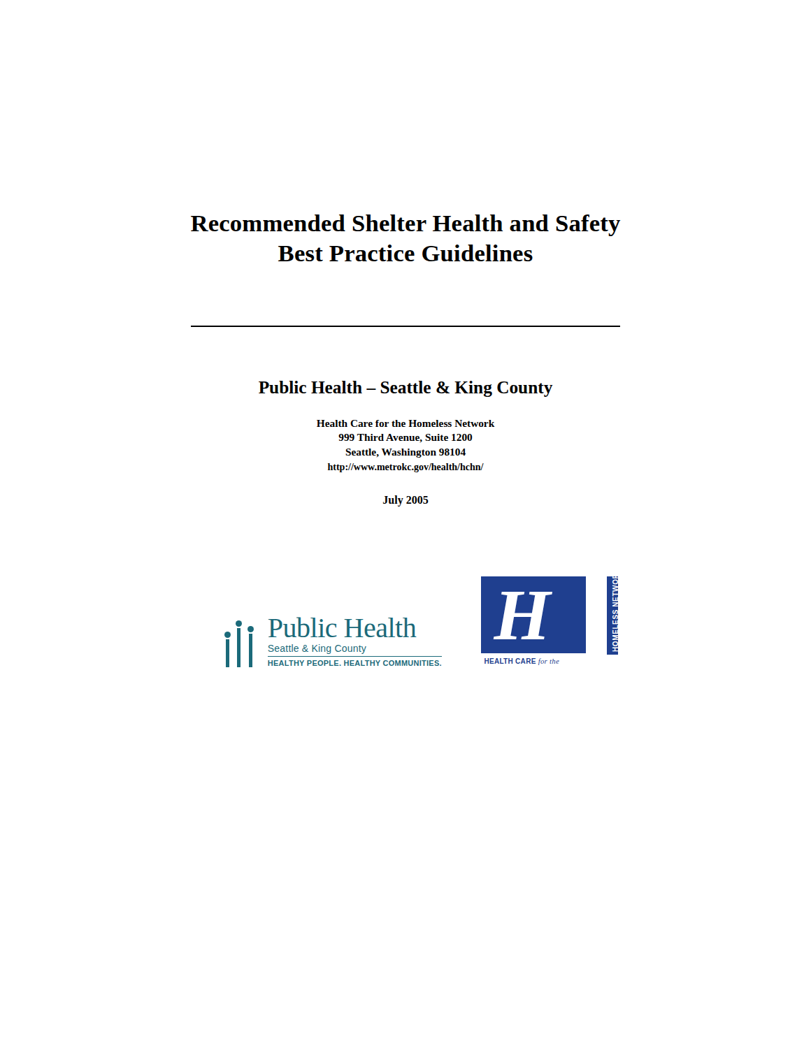Recommended Shelter Health and Safety
Best Practice Guidelines
Public Health – Seattle & King County
Health Care for the Homeless Network
999 Third Avenue, Suite 1200
Seattle, Washington 98104
http://www.metrokc.gov/health/hchn/
July 2005
Public Health
Seattle & King County
Healthy People. Healthy Communities.
H
HOMELESS NETWORK
HEALTH CARE for the